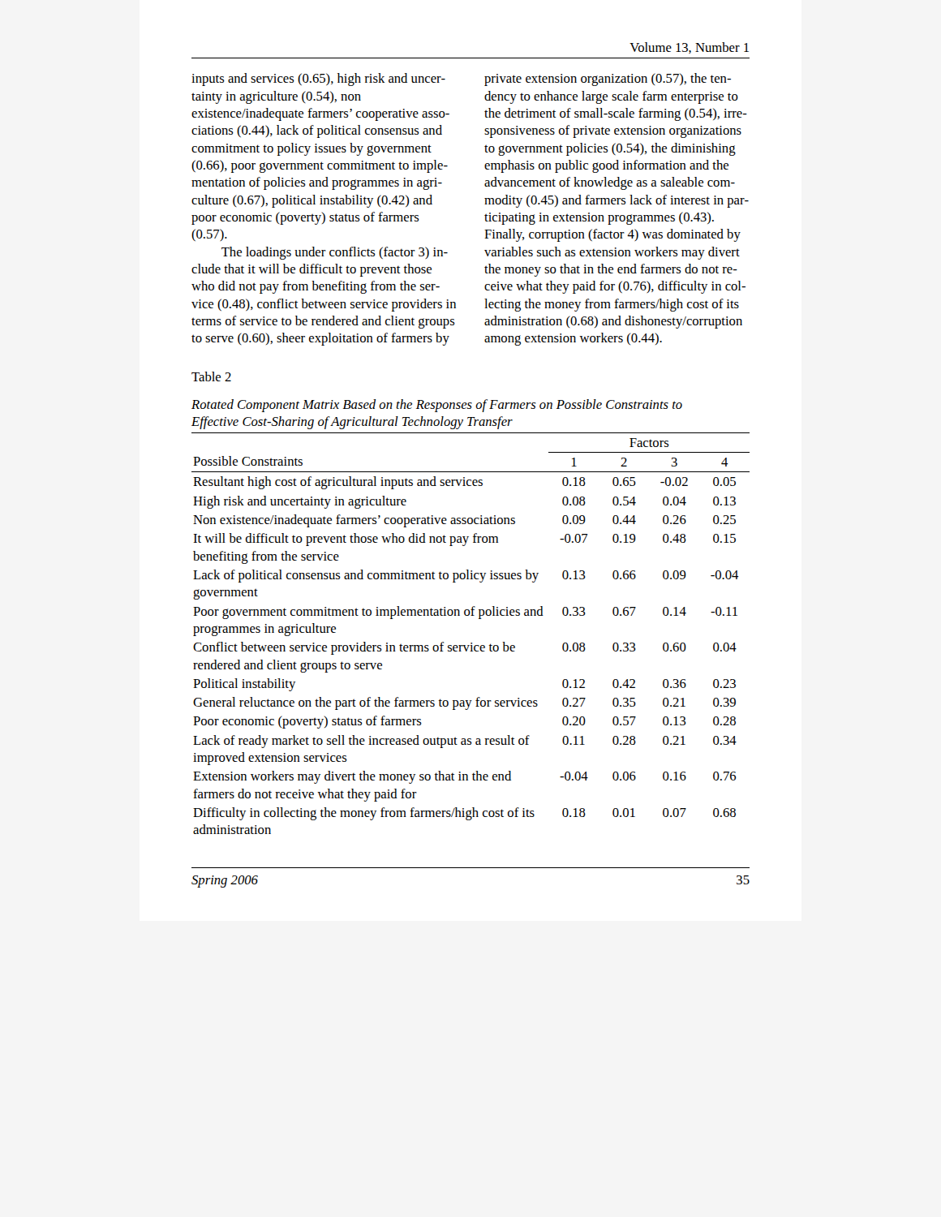Volume 13, Number 1
inputs and services (0.65), high risk and uncertainty in agriculture (0.54), non existence/inadequate farmers’ cooperative associations (0.44), lack of political consensus and commitment to policy issues by government (0.66), poor government commitment to implementation of policies and programmes in agriculture (0.67), political instability (0.42) and poor economic (poverty) status of farmers (0.57).
The loadings under conflicts (factor 3) include that it will be difficult to prevent those who did not pay from benefiting from the service (0.48), conflict between service providers in terms of service to be rendered and client groups to serve (0.60), sheer exploitation of farmers by private extension organization (0.57), the tendency to enhance large scale farm enterprise to the detriment of small-scale farming (0.54), irresponsiveness of private extension organizations to government policies (0.54), the diminishing emphasis on public good information and the advancement of knowledge as a saleable commodity (0.45) and farmers lack of interest in participating in extension programmes (0.43). Finally, corruption (factor 4) was dominated by variables such as extension workers may divert the money so that in the end farmers do not receive what they paid for (0.76), difficulty in collecting the money from farmers/high cost of its administration (0.68) and dishonesty/corruption among extension workers (0.44).
Table 2
Rotated Component Matrix Based on the Responses of Farmers on Possible Constraints to
Effective Cost-Sharing of Agricultural Technology Transfer
| | Factors |
| --- | --- |
| Possible Constraints | 1 | 2 | 3 | 4 |
| Resultant high cost of agricultural inputs and services | 0.18 | 0.65 | -0.02 | 0.05 |
| High risk and uncertainty in agriculture | 0.08 | 0.54 | 0.04 | 0.13 |
| Non existence/inadequate farmers’ cooperative associations | 0.09 | 0.44 | 0.26 | 0.25 |
| It will be difficult to prevent those who did not pay from benefiting from the service | -0.07 | 0.19 | 0.48 | 0.15 |
| Lack of political consensus and commitment to policy issues by government | 0.13 | 0.66 | 0.09 | -0.04 |
| Poor government commitment to implementation of policies and programmes in agriculture | 0.33 | 0.67 | 0.14 | -0.11 |
| Conflict between service providers in terms of service to be rendered and client groups to serve | 0.08 | 0.33 | 0.60 | 0.04 |
| Political instability | 0.12 | 0.42 | 0.36 | 0.23 |
| General reluctance on the part of the farmers to pay for services | 0.27 | 0.35 | 0.21 | 0.39 |
| Poor economic (poverty) status of farmers | 0.20 | 0.57 | 0.13 | 0.28 |
| Lack of ready market to sell the increased output as a result of improved extension services | 0.11 | 0.28 | 0.21 | 0.34 |
| Extension workers may divert the money so that in the end farmers do not receive what they paid for | -0.04 | 0.06 | 0.16 | 0.76 |
| Difficulty in collecting the money from farmers/high cost of its administration | 0.18 | 0.01 | 0.07 | 0.68 |
Spring 2006 35